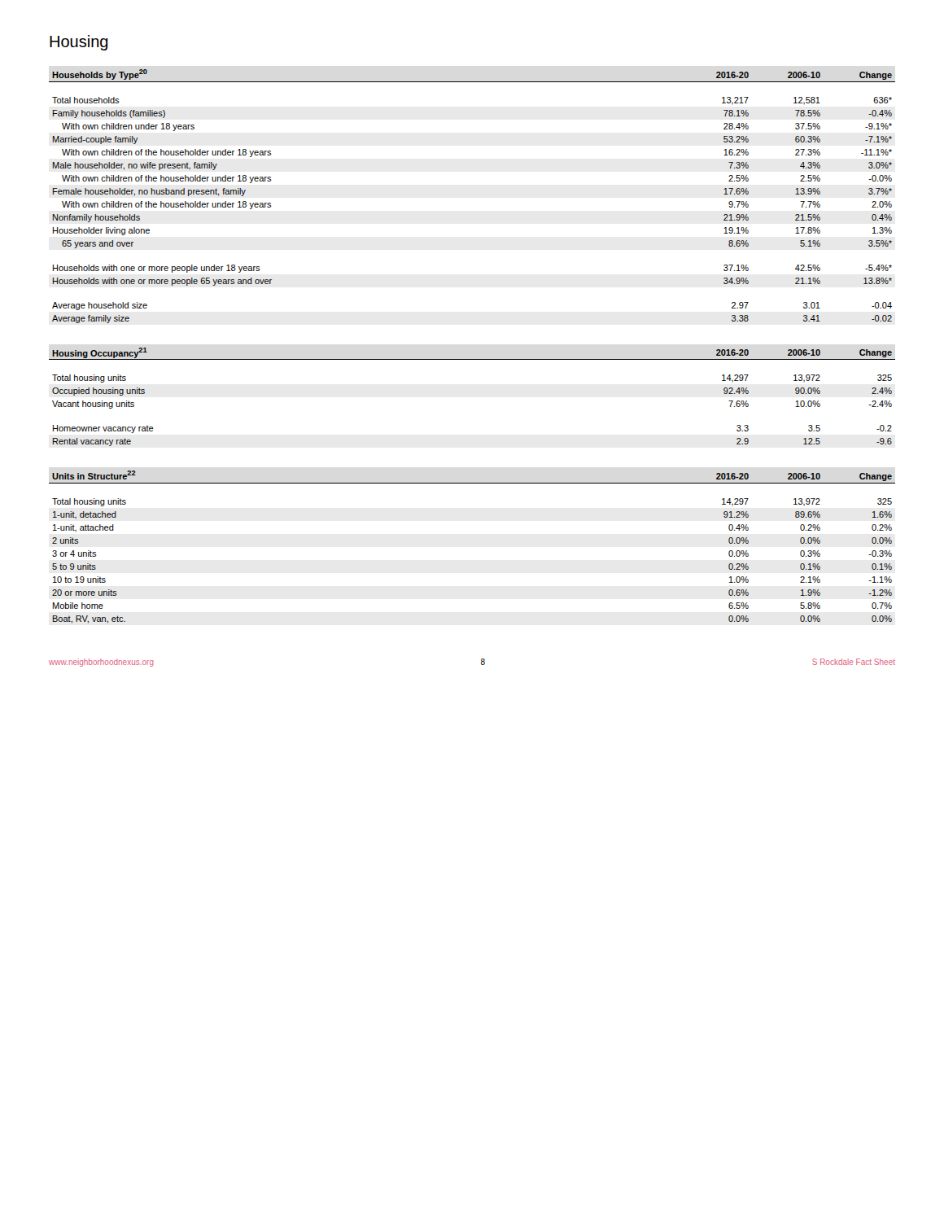Housing
| Households by Type 20 | 2016-20 | 2006-10 | Change |
| --- | --- | --- | --- |
| Total households | 13,217 | 12,581 | 636* |
| Family households (families) | 78.1% | 78.5% | -0.4% |
| With own children under 18 years | 28.4% | 37.5% | -9.1%* |
| Married-couple family | 53.2% | 60.3% | -7.1%* |
| With own children of the householder under 18 years | 16.2% | 27.3% | -11.1%* |
| Male householder, no wife present, family | 7.3% | 4.3% | 3.0%* |
| With own children of the householder under 18 years | 2.5% | 2.5% | -0.0% |
| Female householder, no husband present, family | 17.6% | 13.9% | 3.7%* |
| With own children of the householder under 18 years | 9.7% | 7.7% | 2.0% |
| Nonfamily households | 21.9% | 21.5% | 0.4% |
| Householder living alone | 19.1% | 17.8% | 1.3% |
| 65 years and over | 8.6% | 5.1% | 3.5%* |
| Households with one or more people under 18 years | 37.1% | 42.5% | -5.4%* |
| Households with one or more people 65 years and over | 34.9% | 21.1% | 13.8%* |
| Average household size | 2.97 | 3.01 | -0.04 |
| Average family size | 3.38 | 3.41 | -0.02 |
| Housing Occupancy 21 | 2016-20 | 2006-10 | Change |
| --- | --- | --- | --- |
| Total housing units | 14,297 | 13,972 | 325 |
| Occupied housing units | 92.4% | 90.0% | 2.4% |
| Vacant housing units | 7.6% | 10.0% | -2.4% |
| Homeowner vacancy rate | 3.3 | 3.5 | -0.2 |
| Rental vacancy rate | 2.9 | 12.5 | -9.6 |
| Units in Structure 22 | 2016-20 | 2006-10 | Change |
| --- | --- | --- | --- |
| Total housing units | 14,297 | 13,972 | 325 |
| 1-unit, detached | 91.2% | 89.6% | 1.6% |
| 1-unit, attached | 0.4% | 0.2% | 0.2% |
| 2 units | 0.0% | 0.0% | 0.0% |
| 3 or 4 units | 0.0% | 0.3% | -0.3% |
| 5 to 9 units | 0.2% | 0.1% | 0.1% |
| 10 to 19 units | 1.0% | 2.1% | -1.1% |
| 20 or more units | 0.6% | 1.9% | -1.2% |
| Mobile home | 6.5% | 5.8% | 0.7% |
| Boat, RV, van, etc. | 0.0% | 0.0% | 0.0% |
www.neighborhoodnexus.org 8 S Rockdale Fact Sheet